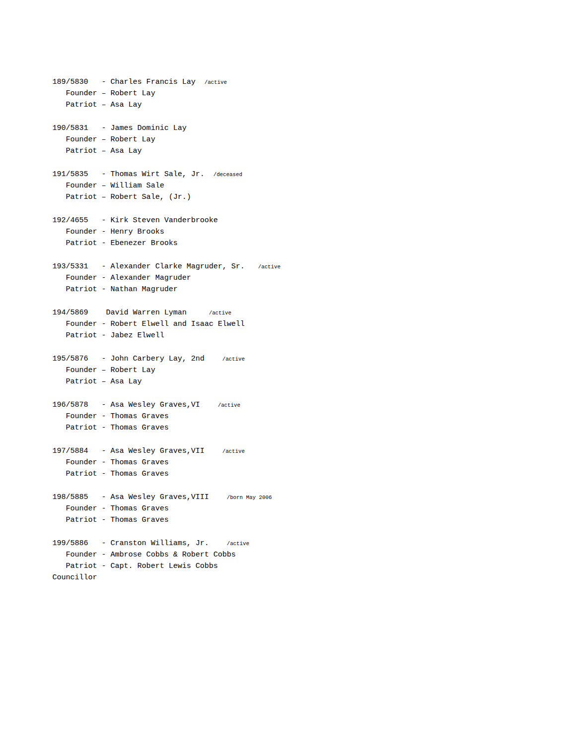189/5830 - Charles Francis Lay /active Founder – Robert Lay Patriot – Asa Lay
190/5831 - James Dominic Lay Founder – Robert Lay Patriot – Asa Lay
191/5835 - Thomas Wirt Sale, Jr. /deceased Founder – William Sale Patriot – Robert Sale, (Jr.)
192/4655 - Kirk Steven Vanderbrooke Founder - Henry Brooks Patriot - Ebenezer Brooks
193/5331 - Alexander Clarke Magruder, Sr. /active Founder - Alexander Magruder Patriot - Nathan Magruder
194/5869 David Warren Lyman /active Founder - Robert Elwell and Isaac Elwell Patriot - Jabez Elwell
195/5876 - John Carbery Lay, 2nd /active Founder – Robert Lay Patriot – Asa Lay
196/5878 - Asa Wesley Graves,VI /active Founder - Thomas Graves Patriot - Thomas Graves
197/5884 - Asa Wesley Graves,VII /active Founder - Thomas Graves Patriot - Thomas Graves
198/5885 - Asa Wesley Graves,VIII /born May 2006 Founder - Thomas Graves Patriot - Thomas Graves
199/5886 - Cranston Williams, Jr. /active Founder - Ambrose Cobbs & Robert Cobbs Patriot - Capt. Robert Lewis Cobbs Councillor